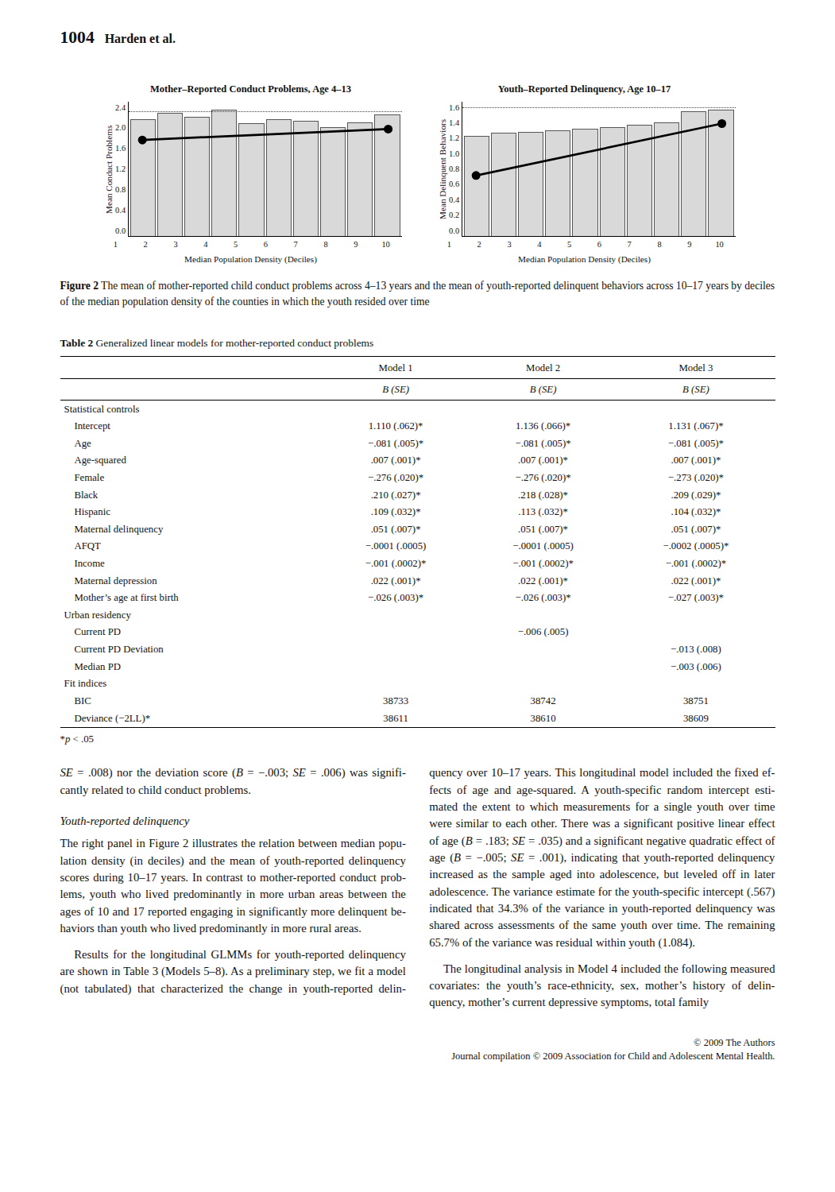1004 Harden et al.
Mother–Reported Conduct Problems, Age 4–13
Mean Conduct Problems
2.42.01.61.20.80.40.0
12345678910
Median Population Density (Deciles)
Youth–Reported Delinquency, Age 10–17
Mean Delinquent Behaviors
1.61.41.21.00.80.60.40.20.0
12345678910
Median Population Density (Deciles)
Figure 2 The mean of mother-reported child conduct problems across 4–13 years and the mean of youth-reported delinquent behaviors across 10–17 years by deciles of the median population density of the counties in which the youth resided over time
Table 2 Generalized linear models for mother-reported conduct problems
| | Model 1 | Model 2 | Model 3 |
| --- | --- | --- | --- |
| | B (SE) | B (SE) | B (SE) |
| Statistical controls | | | |
| Intercept | 1.110 (.062)* | 1.136 (.066)* | 1.131 (.067)* |
| Age | −.081 (.005)* | −.081 (.005)* | −.081 (.005)* |
| Age-squared | .007 (.001)* | .007 (.001)* | .007 (.001)* |
| Female | −.276 (.020)* | −.276 (.020)* | −.273 (.020)* |
| Black | .210 (.027)* | .218 (.028)* | .209 (.029)* |
| Hispanic | .109 (.032)* | .113 (.032)* | .104 (.032)* |
| Maternal delinquency | .051 (.007)* | .051 (.007)* | .051 (.007)* |
| AFQT | −.0001 (.0005) | −.0001 (.0005) | −.0002 (.0005)* |
| Income | −.001 (.0002)* | −.001 (.0002)* | −.001 (.0002)* |
| Maternal depression | .022 (.001)* | .022 (.001)* | .022 (.001)* |
| Mother’s age at first birth | −.026 (.003)* | −.026 (.003)* | −.027 (.003)* |
| Urban residency | | | |
| Current PD | | −.006 (.005) | |
| Current PD Deviation | | | −.013 (.008) |
| Median PD | | | −.003 (.006) |
| Fit indices | | | |
| BIC | 38733 | 38742 | 38751 |
| Deviance (−2LL)* | 38611 | 38610 | 38609 |
*p < .05
SE = .008) nor the deviation score (B = −.003; SE = .006) was significantly related to child conduct problems.
Youth-reported delinquency
The right panel in Figure 2 illustrates the relation between median population density (in deciles) and the mean of youth-reported delinquency scores during 10–17 years. In contrast to mother-reported conduct problems, youth who lived predominantly in more urban areas between the ages of 10 and 17 reported engaging in significantly more delinquent behaviors than youth who lived predominantly in more rural areas.
Results for the longitudinal GLMMs for youth-reported delinquency are shown in Table 3 (Models 5–8). As a preliminary step, we fit a model (not tabulated) that characterized the change in youth-reported delinquency over 10–17 years. This longitudinal model included the fixed effects of age and age-squared. A youth-specific random intercept estimated the extent to which measurements for a single youth over time were similar to each other. There was a significant positive linear effect of age (B = .183; SE = .035) and a significant negative quadratic effect of age (B = −.005; SE = .001), indicating that youth-reported delinquency increased as the sample aged into adolescence, but leveled off in later adolescence. The variance estimate for the youth-specific intercept (.567) indicated that 34.3% of the variance in youth-reported delinquency was shared across assessments of the same youth over time. The remaining 65.7% of the variance was residual within youth (1.084).
The longitudinal analysis in Model 4 included the following measured covariates: the youth’s race-ethnicity, sex, mother’s history of delinquency, mother’s current depressive symptoms, total family
© 2009 The Authors
Journal compilation © 2009 Association for Child and Adolescent Mental Health.